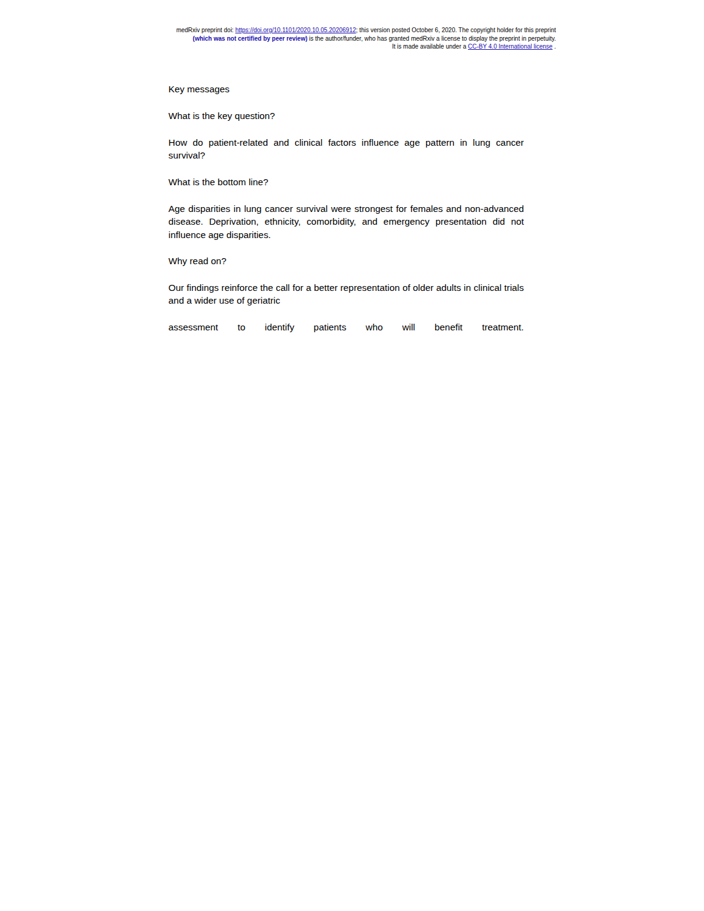medRxiv preprint doi: https://doi.org/10.1101/2020.10.05.20206912; this version posted October 6, 2020. The copyright holder for this preprint
(which was not certified by peer review) is the author/funder, who has granted medRxiv a license to display the preprint in perpetuity.
It is made available under a CC-BY 4.0 International license .
Key messages
What is the key question?
How do patient-related and clinical factors influence age pattern in lung cancer survival?
What is the bottom line?
Age disparities in lung cancer survival were strongest for females and non-advanced disease. Deprivation, ethnicity, comorbidity, and emergency presentation did not influence age disparities.
Why read on?
Our findings reinforce the call for a better representation of older adults in clinical trials and a wider use of geriatric
assessment to identify patients who will benefit treatment.